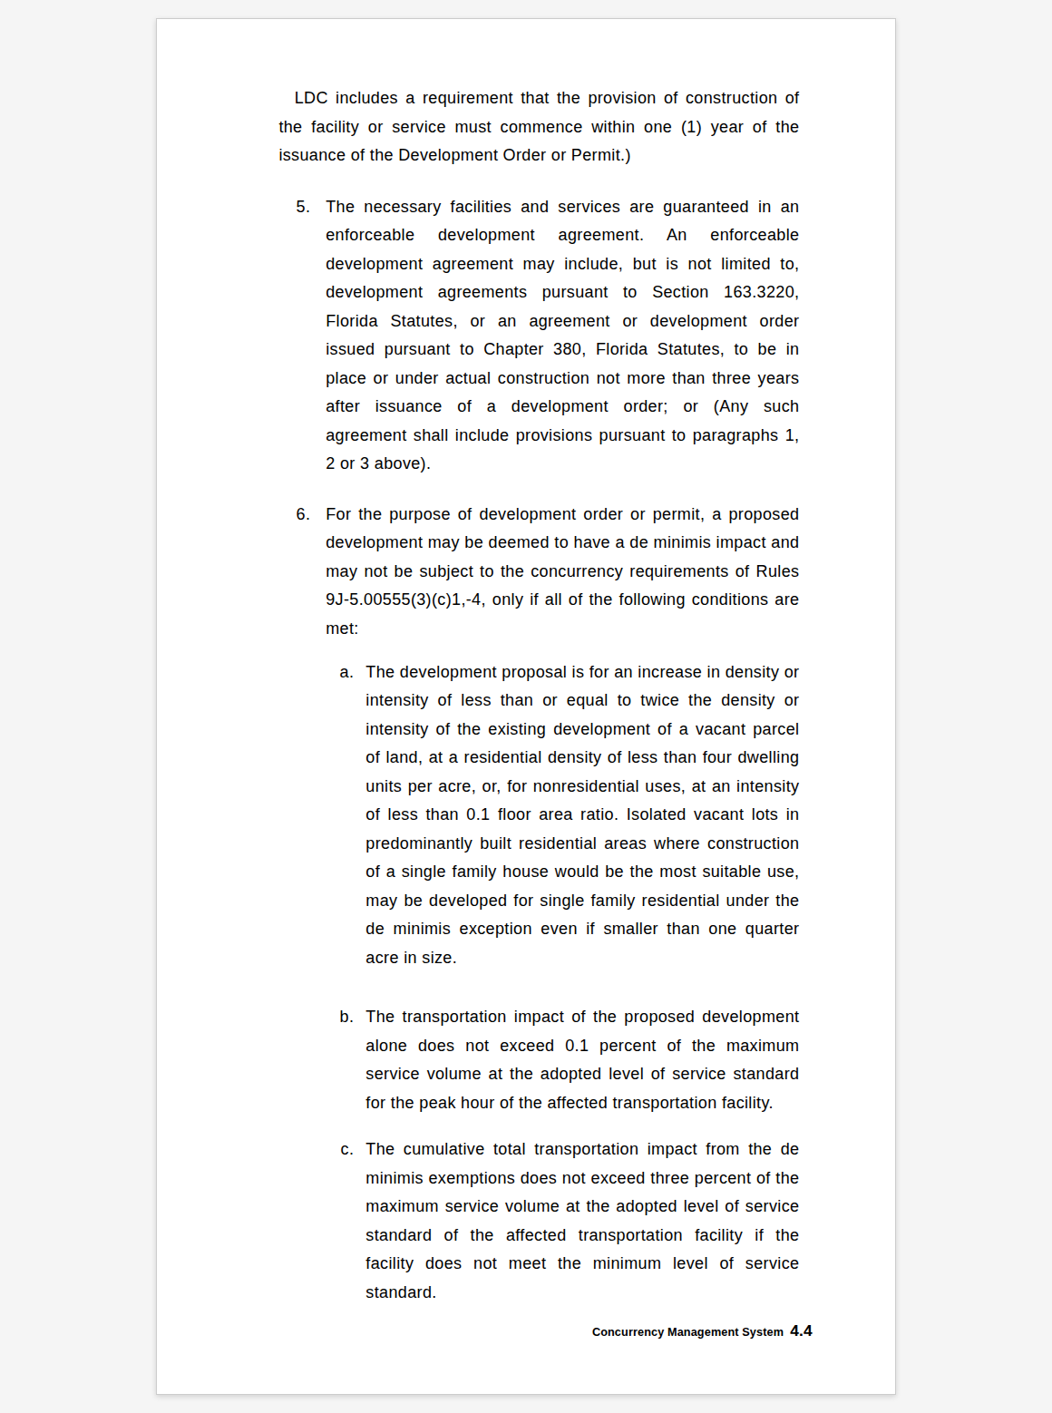LDC includes a requirement that the provision of construction of the facility or service must commence within one (1) year of the issuance of the Development Order or Permit.)
The necessary facilities and services are guaranteed in an enforceable development agreement. An enforceable development agreement may include, but is not limited to, development agreements pursuant to Section 163.3220, Florida Statutes, or an agreement or development order issued pursuant to Chapter 380, Florida Statutes, to be in place or under actual construction not more than three years after issuance of a development order; or (Any such agreement shall include provisions pursuant to paragraphs 1, 2 or 3 above).
For the purpose of development order or permit, a proposed development may be deemed to have a de minimis impact and may not be subject to the concurrency requirements of Rules 9J-5.00555(3)(c)1,-4, only if all of the following conditions are met:
The development proposal is for an increase in density or intensity of less than or equal to twice the density or intensity of the existing development of a vacant parcel of land, at a residential density of less than four dwelling units per acre, or, for nonresidential uses, at an intensity of less than 0.1 floor area ratio. Isolated vacant lots in predominantly built residential areas where construction of a single family house would be the most suitable use, may be developed for single family residential under the de minimis exception even if smaller than one quarter acre in size.
The transportation impact of the proposed development alone does not exceed 0.1 percent of the maximum service volume at the adopted level of service standard for the peak hour of the affected transportation facility.
The cumulative total transportation impact from the de minimis exemptions does not exceed three percent of the maximum service volume at the adopted level of service standard of the affected transportation facility if the facility does not meet the minimum level of service standard.
Concurrency Management System 4.4